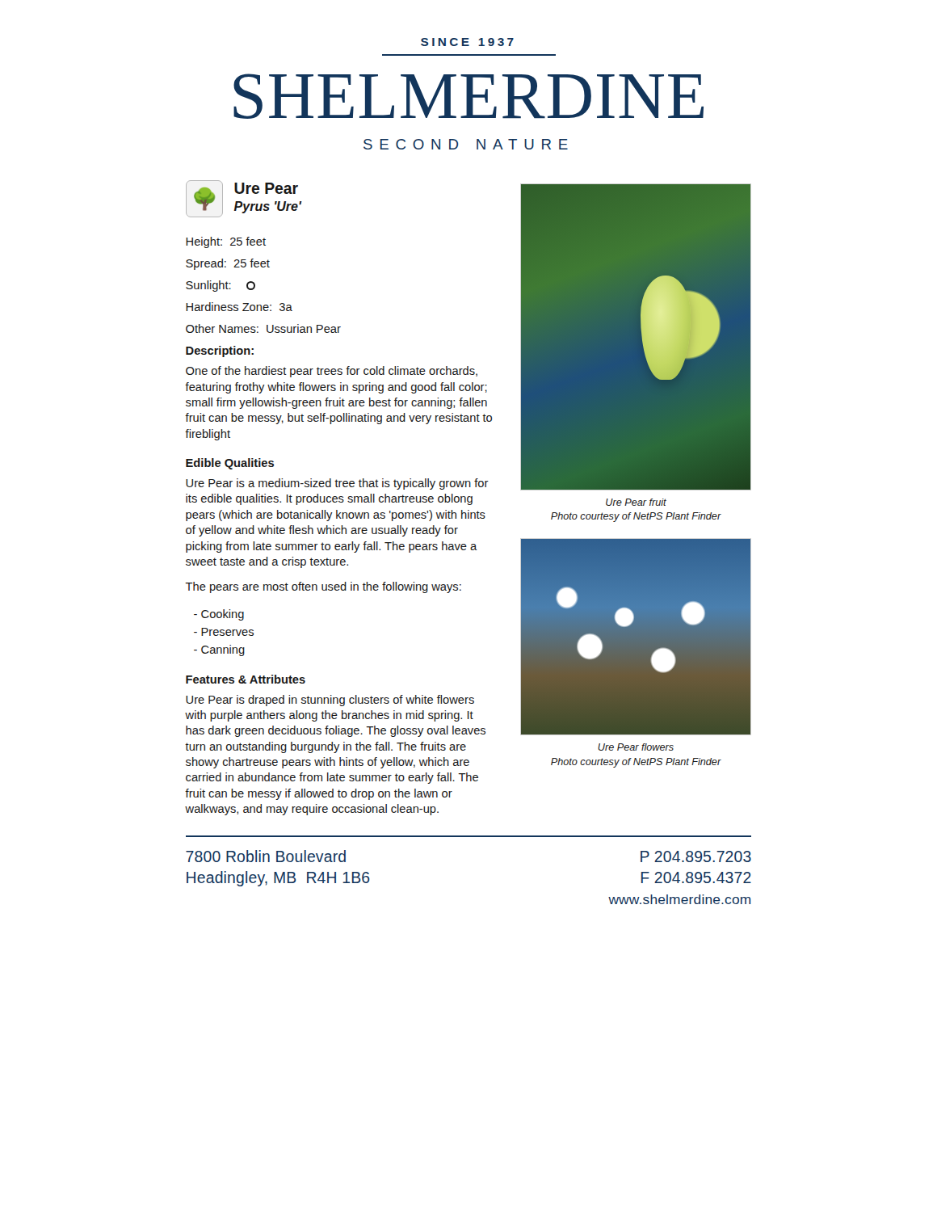SINCE 1937
SHELMERDINE
SECOND NATURE
🌳
Ure Pear
Pyrus 'Ure'
Height: 25 feet
Spread: 25 feet
Sunlight:
Hardiness Zone: 3a
Other Names: Ussurian Pear
Description:
One of the hardiest pear trees for cold climate orchards, featuring frothy white flowers in spring and good fall color; small firm yellowish-green fruit are best for canning; fallen fruit can be messy, but self-pollinating and very resistant to fireblight
Edible Qualities
Ure Pear is a medium-sized tree that is typically grown for its edible qualities. It produces small chartreuse oblong pears (which are botanically known as 'pomes') with hints of yellow and white flesh which are usually ready for picking from late summer to early fall. The pears have a sweet taste and a crisp texture.
The pears are most often used in the following ways:
Cooking
Preserves
Canning
Features & Attributes
Ure Pear is draped in stunning clusters of white flowers with purple anthers along the branches in mid spring. It has dark green deciduous foliage. The glossy oval leaves turn an outstanding burgundy in the fall. The fruits are showy chartreuse pears with hints of yellow, which are carried in abundance from late summer to early fall. The fruit can be messy if allowed to drop on the lawn or walkways, and may require occasional clean-up.
Ure Pear fruit
Photo courtesy of NetPS Plant Finder
Ure Pear flowers
Photo courtesy of NetPS Plant Finder
7800 Roblin Boulevard
Headingley, MB R4H 1B6
P 204.895.7203
F 204.895.4372
www.shelmerdine.com